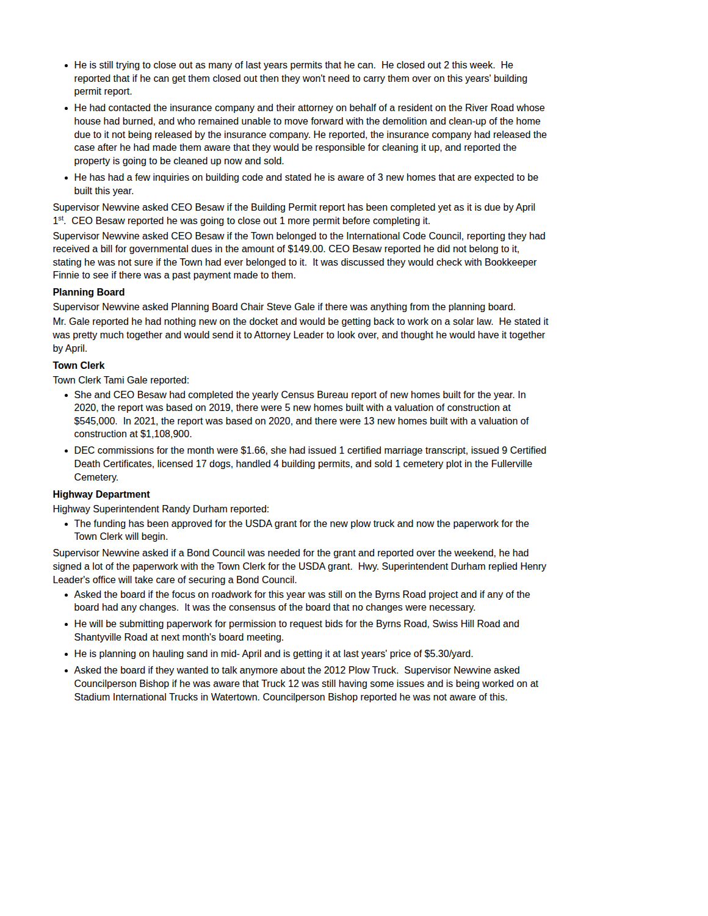He is still trying to close out as many of last years permits that he can. He closed out 2 this week. He reported that if he can get them closed out then they won't need to carry them over on this years' building permit report.
He had contacted the insurance company and their attorney on behalf of a resident on the River Road whose house had burned, and who remained unable to move forward with the demolition and clean-up of the home due to it not being released by the insurance company. He reported, the insurance company had released the case after he had made them aware that they would be responsible for cleaning it up, and reported the property is going to be cleaned up now and sold.
He has had a few inquiries on building code and stated he is aware of 3 new homes that are expected to be built this year.
Supervisor Newvine asked CEO Besaw if the Building Permit report has been completed yet as it is due by April 1st. CEO Besaw reported he was going to close out 1 more permit before completing it.
Supervisor Newvine asked CEO Besaw if the Town belonged to the International Code Council, reporting they had received a bill for governmental dues in the amount of $149.00. CEO Besaw reported he did not belong to it, stating he was not sure if the Town had ever belonged to it. It was discussed they would check with Bookkeeper Finnie to see if there was a past payment made to them.
Planning Board
Supervisor Newvine asked Planning Board Chair Steve Gale if there was anything from the planning board.
Mr. Gale reported he had nothing new on the docket and would be getting back to work on a solar law. He stated it was pretty much together and would send it to Attorney Leader to look over, and thought he would have it together by April.
Town Clerk
Town Clerk Tami Gale reported:
She and CEO Besaw had completed the yearly Census Bureau report of new homes built for the year. In 2020, the report was based on 2019, there were 5 new homes built with a valuation of construction at $545,000. In 2021, the report was based on 2020, and there were 13 new homes built with a valuation of construction at $1,108,900.
DEC commissions for the month were $1.66, she had issued 1 certified marriage transcript, issued 9 Certified Death Certificates, licensed 17 dogs, handled 4 building permits, and sold 1 cemetery plot in the Fullerville Cemetery.
Highway Department
Highway Superintendent Randy Durham reported:
The funding has been approved for the USDA grant for the new plow truck and now the paperwork for the Town Clerk will begin.
Supervisor Newvine asked if a Bond Council was needed for the grant and reported over the weekend, he had signed a lot of the paperwork with the Town Clerk for the USDA grant. Hwy. Superintendent Durham replied Henry Leader's office will take care of securing a Bond Council.
Asked the board if the focus on roadwork for this year was still on the Byrns Road project and if any of the board had any changes. It was the consensus of the board that no changes were necessary.
He will be submitting paperwork for permission to request bids for the Byrns Road, Swiss Hill Road and Shantyville Road at next month's board meeting.
He is planning on hauling sand in mid- April and is getting it at last years' price of $5.30/yard.
Asked the board if they wanted to talk anymore about the 2012 Plow Truck. Supervisor Newvine asked Councilperson Bishop if he was aware that Truck 12 was still having some issues and is being worked on at Stadium International Trucks in Watertown. Councilperson Bishop reported he was not aware of this.